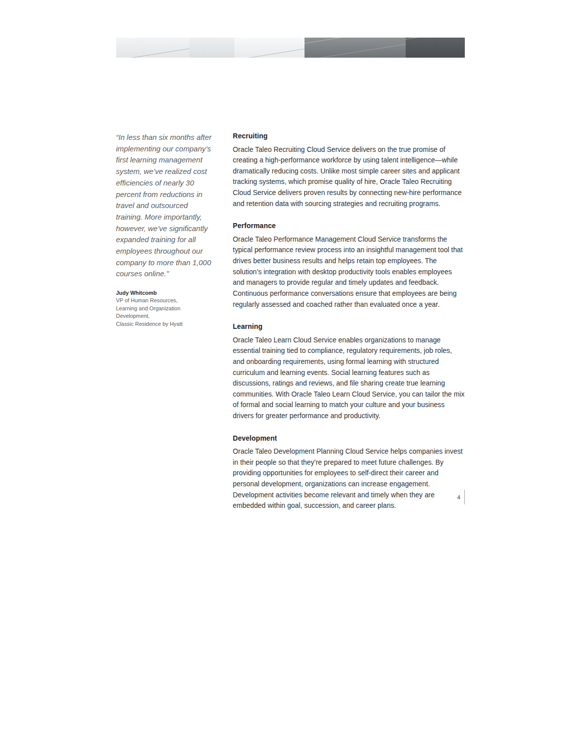“In less than six months after implementing our company’s first learning management system, we’ve realized cost efficiencies of nearly 30 percent from reductions in travel and outsourced training. More importantly, however, we’ve significantly expanded training for all employees throughout our company to more than 1,000 courses online.”
Judy Whitcomb
VP of Human Resources,
Learning and Organization Development,
Classic Residence by Hyatt
Recruiting
Oracle Taleo Recruiting Cloud Service delivers on the true promise of creating a high-performance workforce by using talent intelligence—while dramatically reducing costs. Unlike most simple career sites and applicant tracking systems, which promise quality of hire, Oracle Taleo Recruiting Cloud Service delivers proven results by connecting new-hire performance and retention data with sourcing strategies and recruiting programs.
Performance
Oracle Taleo Performance Management Cloud Service transforms the typical performance review process into an insightful management tool that drives better business results and helps retain top employees. The solution’s integration with desktop productivity tools enables employees and managers to provide regular and timely updates and feedback. Continuous performance conversations ensure that employees are being regularly assessed and coached rather than evaluated once a year.
Learning
Oracle Taleo Learn Cloud Service enables organizations to manage essential training tied to compliance, regulatory requirements, job roles, and onboarding requirements, using formal learning with structured curriculum and learning events. Social learning features such as discussions, ratings and reviews, and file sharing create true learning communities. With Oracle Taleo Learn Cloud Service, you can tailor the mix of formal and social learning to match your culture and your business drivers for greater performance and productivity.
Development
Oracle Taleo Development Planning Cloud Service helps companies invest in their people so that they’re prepared to meet future challenges. By providing opportunities for employees to self-direct their career and personal development, organizations can increase engagement. Development activities become relevant and timely when they are embedded within goal, succession, and career plans.
4